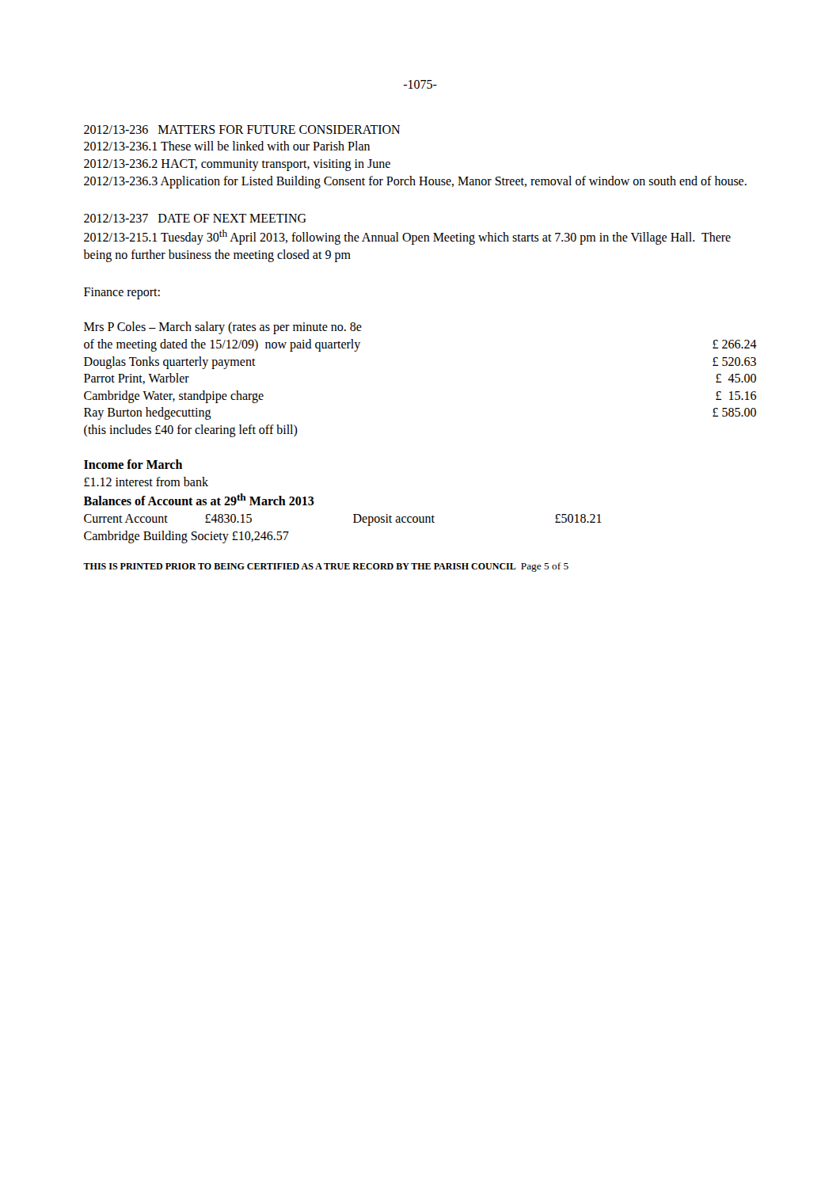-1075-
2012/13-236 MATTERS FOR FUTURE CONSIDERATION
2012/13-236.1 These will be linked with our Parish Plan
2012/13-236.2 HACT, community transport, visiting in June
2012/13-236.3 Application for Listed Building Consent for Porch House, Manor Street, removal of window on south end of house.
2012/13-237 DATE OF NEXT MEETING
2012/13-215.1 Tuesday 30th April 2013, following the Annual Open Meeting which starts at 7.30 pm in the Village Hall. There being no further business the meeting closed at 9 pm
Finance report:
| Mrs P Coles – March salary (rates as per minute no. 8e | |
| of the meeting dated the 15/12/09) now paid quarterly | £ 266.24 |
| Douglas Tonks quarterly payment | £ 520.63 |
| Parrot Print, Warbler | £ 45.00 |
| Cambridge Water, standpipe charge | £ 15.16 |
| Ray Burton hedgecutting | £ 585.00 |
| (this includes £40 for clearing left off bill) | |
Income for March
£1.12 interest from bank
Balances of Account as at 29th March 2013
| Current Account | £4830.15 | Deposit account | £5018.21 |
Cambridge Building Society £10,246.57
THIS IS PRINTED PRIOR TO BEING CERTIFIED AS A TRUE RECORD BY THE PARISH COUNCIL Page 5 of 5